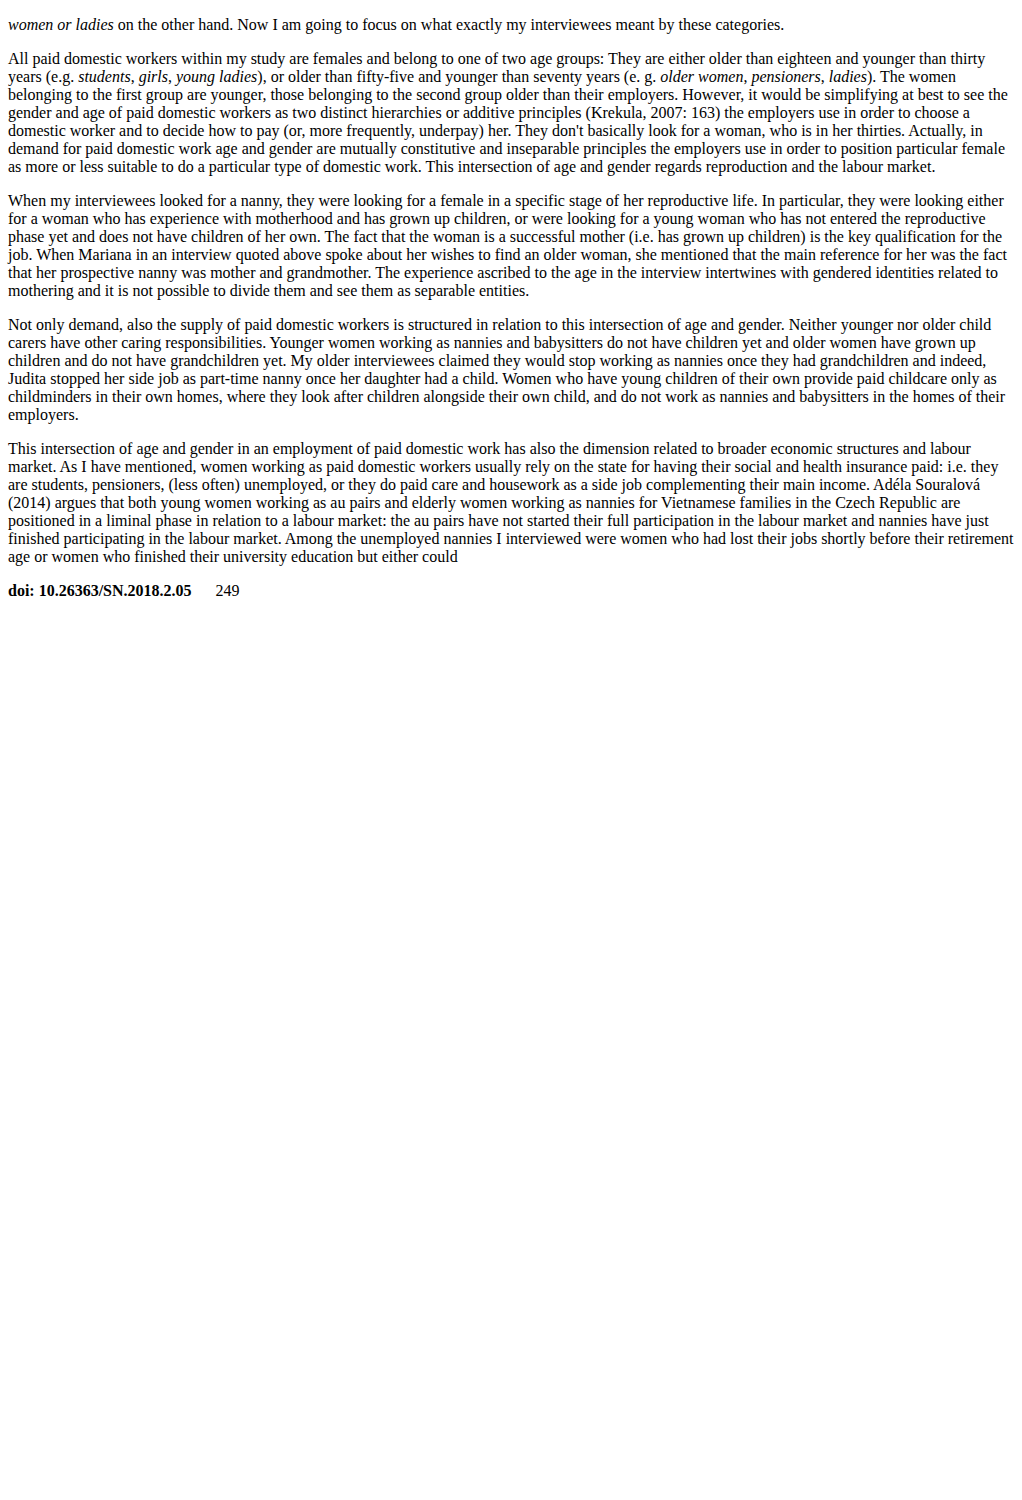women or ladies on the other hand. Now I am going to focus on what exactly my interviewees meant by these categories.
All paid domestic workers within my study are females and belong to one of two age groups: They are either older than eighteen and younger than thirty years (e.g. students, girls, young ladies), or older than fifty-five and younger than seventy years (e. g. older women, pensioners, ladies). The women belonging to the first group are younger, those belonging to the second group older than their employers. However, it would be simplifying at best to see the gender and age of paid domestic workers as two distinct hierarchies or additive principles (Krekula, 2007: 163) the employers use in order to choose a domestic worker and to decide how to pay (or, more frequently, underpay) her. They don't basically look for a woman, who is in her thirties. Actually, in demand for paid domestic work age and gender are mutually constitutive and inseparable principles the employers use in order to position particular female as more or less suitable to do a particular type of domestic work. This intersection of age and gender regards reproduction and the labour market.
When my interviewees looked for a nanny, they were looking for a female in a specific stage of her reproductive life. In particular, they were looking either for a woman who has experience with motherhood and has grown up children, or were looking for a young woman who has not entered the reproductive phase yet and does not have children of her own. The fact that the woman is a successful mother (i.e. has grown up children) is the key qualification for the job. When Mariana in an interview quoted above spoke about her wishes to find an older woman, she mentioned that the main reference for her was the fact that her prospective nanny was mother and grandmother. The experience ascribed to the age in the interview intertwines with gendered identities related to mothering and it is not possible to divide them and see them as separable entities.
Not only demand, also the supply of paid domestic workers is structured in relation to this intersection of age and gender. Neither younger nor older child carers have other caring responsibilities. Younger women working as nannies and babysitters do not have children yet and older women have grown up children and do not have grandchildren yet. My older interviewees claimed they would stop working as nannies once they had grandchildren and indeed, Judita stopped her side job as part-time nanny once her daughter had a child. Women who have young children of their own provide paid childcare only as childminders in their own homes, where they look after children alongside their own child, and do not work as nannies and babysitters in the homes of their employers.
This intersection of age and gender in an employment of paid domestic work has also the dimension related to broader economic structures and labour market. As I have mentioned, women working as paid domestic workers usually rely on the state for having their social and health insurance paid: i.e. they are students, pensioners, (less often) unemployed, or they do paid care and housework as a side job complementing their main income. Adéla Souralová (2014) argues that both young women working as au pairs and elderly women working as nannies for Vietnamese families in the Czech Republic are positioned in a liminal phase in relation to a labour market: the au pairs have not started their full participation in the labour market and nannies have just finished participating in the labour market. Among the unemployed nannies I interviewed were women who had lost their jobs shortly before their retirement age or women who finished their university education but either could
doi: 10.26363/SN.2018.2.05 249